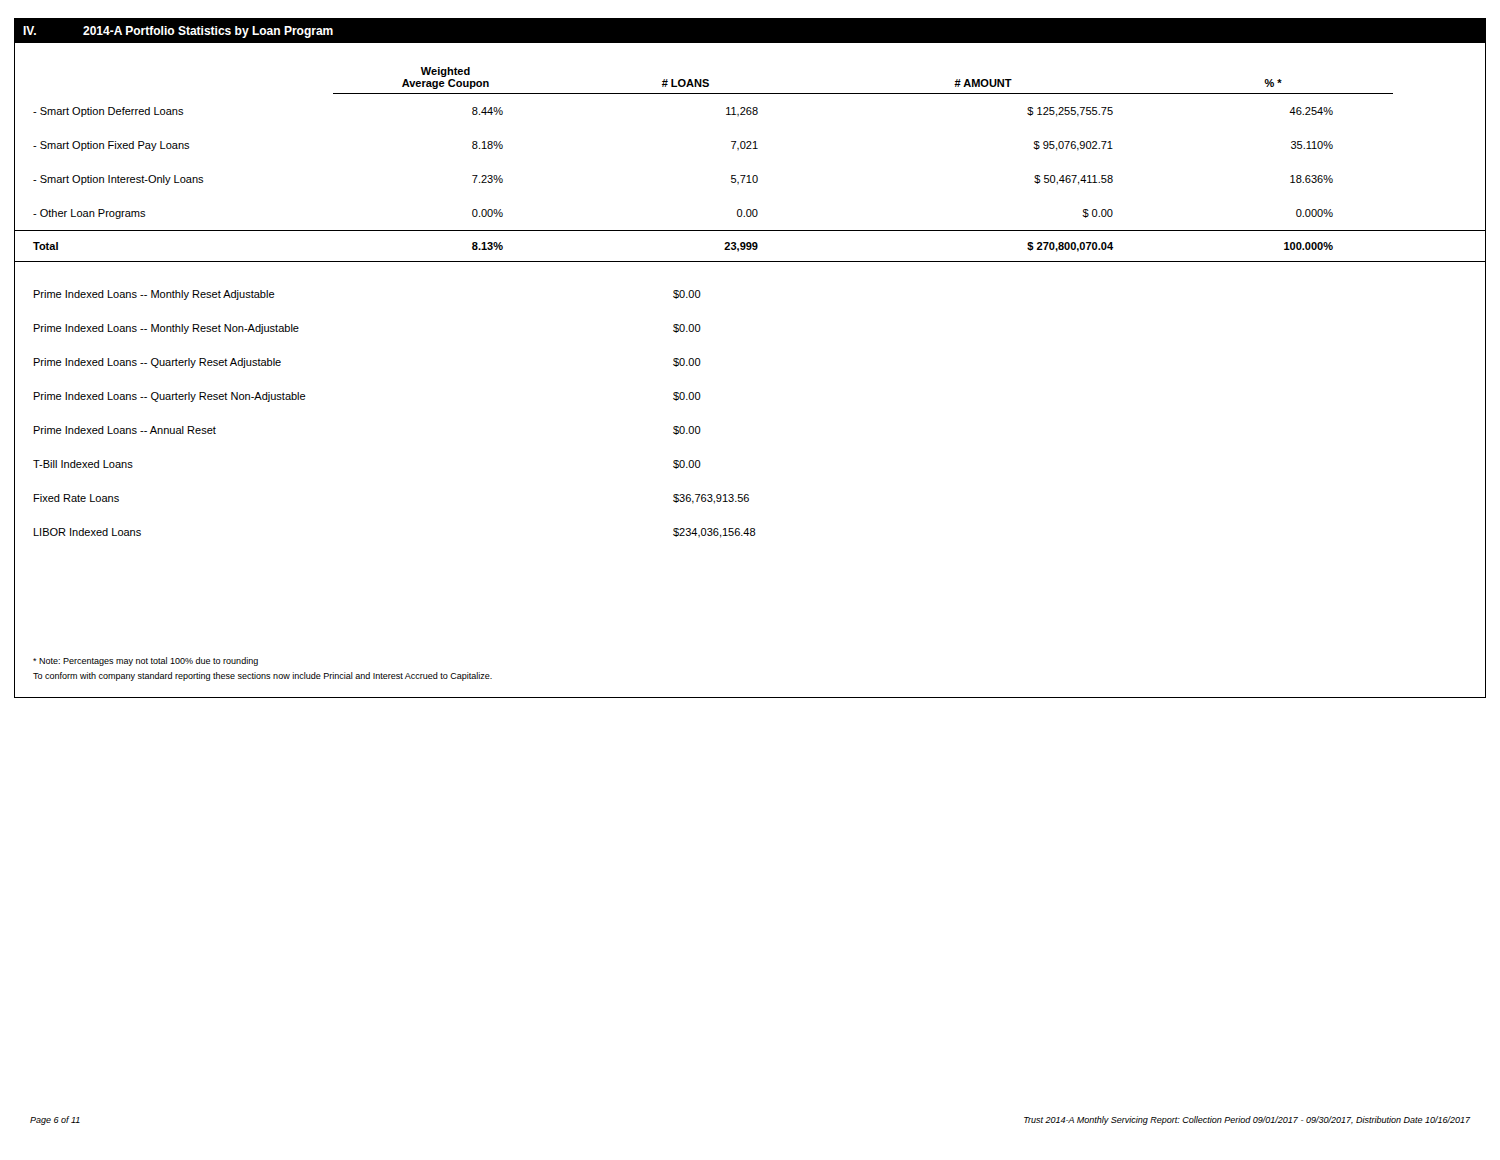IV. 2014-A Portfolio Statistics by Loan Program
| | Weighted Average Coupon | # LOANS | # AMOUNT | % * | |
| - Smart Option Deferred Loans | 8.44% | 11,268 | $ 125,255,755.75 | 46.254% | |
| - Smart Option Fixed Pay Loans | 8.18% | 7,021 | $ 95,076,902.71 | 35.110% | |
| - Smart Option Interest-Only Loans | 7.23% | 5,710 | $ 50,467,411.58 | 18.636% | |
| - Other Loan Programs | 0.00% | 0.00 | $ 0.00 | 0.000% | |
| Total | 8.13% | 23,999 | $ 270,800,070.04 | 100.000% | |
Prime Indexed Loans -- Monthly Reset Adjustable
$0.00
Prime Indexed Loans -- Monthly Reset Non-Adjustable
$0.00
Prime Indexed Loans -- Quarterly Reset Adjustable
$0.00
Prime Indexed Loans -- Quarterly Reset Non-Adjustable
$0.00
Prime Indexed Loans -- Annual Reset
$0.00
T-Bill Indexed Loans
$0.00
Fixed Rate Loans
$36,763,913.56
LIBOR Indexed Loans
$234,036,156.48
* Note: Percentages may not total 100% due to rounding
To conform with company standard reporting these sections now include Princial and Interest Accrued to Capitalize.
Page 6 of 11
Trust 2014-A Monthly Servicing Report: Collection Period 09/01/2017 - 09/30/2017, Distribution Date 10/16/2017